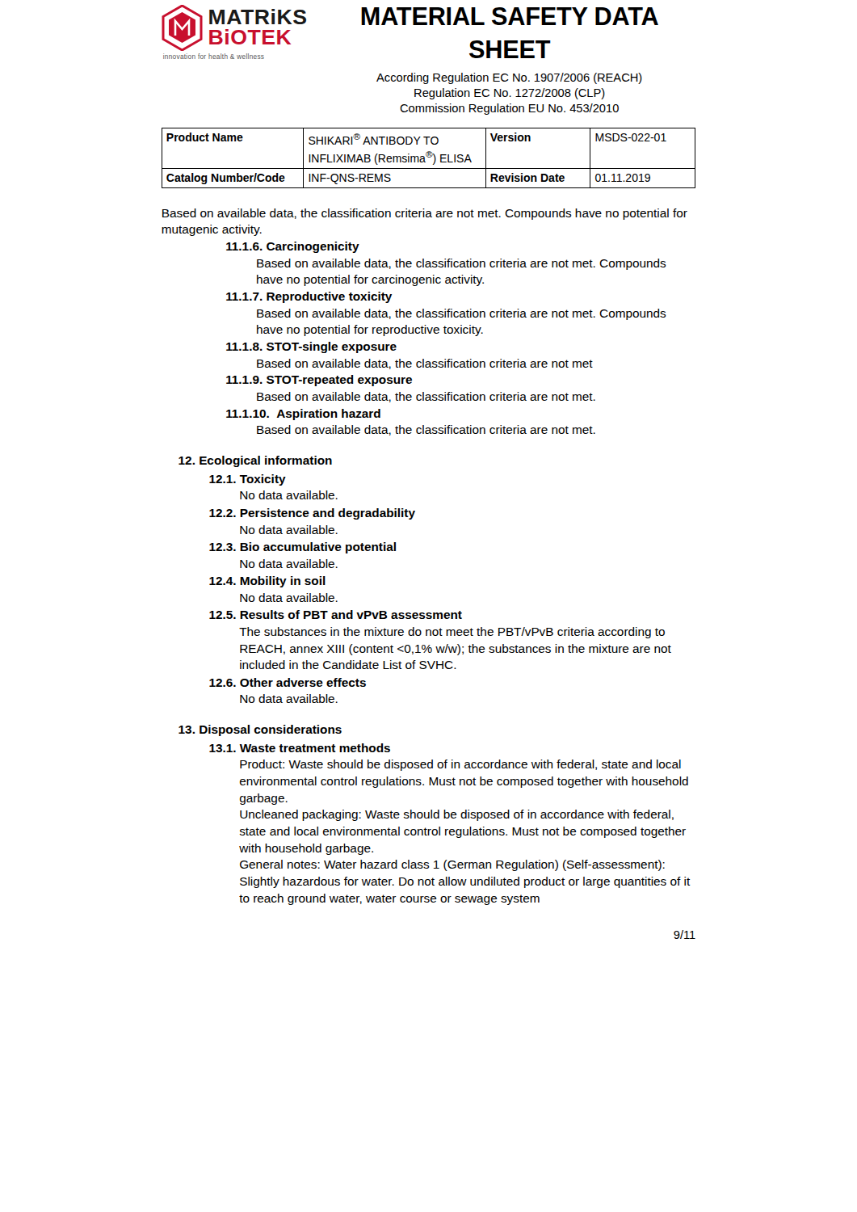MATRiKS
BiOTEK
innovation for health & wellness
MATERIAL SAFETY DATA SHEET
According Regulation EC No. 1907/2006 (REACH)
Regulation EC No. 1272/2008 (CLP)
Commission Regulation EU No. 453/2010
| Product Name | SHIKARI ® ANTIBODY TO INFLIXIMAB (Remsima ® ) ELISA | Version | MSDS-022-01 |
| Catalog Number/Code | INF-QNS-REMS | Revision Date | 01.11.2019 |
Based on available data, the classification criteria are not met. Compounds have no potential for mutagenic activity.
11.1.6. Carcinogenicity
Based on available data, the classification criteria are not met. Compounds have no potential for carcinogenic activity.
11.1.7. Reproductive toxicity
Based on available data, the classification criteria are not met. Compounds have no potential for reproductive toxicity.
11.1.8. STOT-single exposure
Based on available data, the classification criteria are not met
11.1.9. STOT-repeated exposure
Based on available data, the classification criteria are not met.
11.1.10. Aspiration hazard
Based on available data, the classification criteria are not met.
12. Ecological information
12.1. Toxicity
No data available.
12.2. Persistence and degradability
No data available.
12.3. Bio accumulative potential
No data available.
12.4. Mobility in soil
No data available.
12.5. Results of PBT and vPvB assessment
The substances in the mixture do not meet the PBT/vPvB criteria according to REACH, annex XIII (content <0,1% w/w); the substances in the mixture are not included in the Candidate List of SVHC.
12.6. Other adverse effects
No data available.
13. Disposal considerations
13.1. Waste treatment methods
Product: Waste should be disposed of in accordance with federal, state and local environmental control regulations. Must not be composed together with household garbage.
Uncleaned packaging: Waste should be disposed of in accordance with federal, state and local environmental control regulations. Must not be composed together with household garbage.
General notes: Water hazard class 1 (German Regulation) (Self-assessment): Slightly hazardous for water. Do not allow undiluted product or large quantities of it to reach ground water, water course or sewage system
9/11